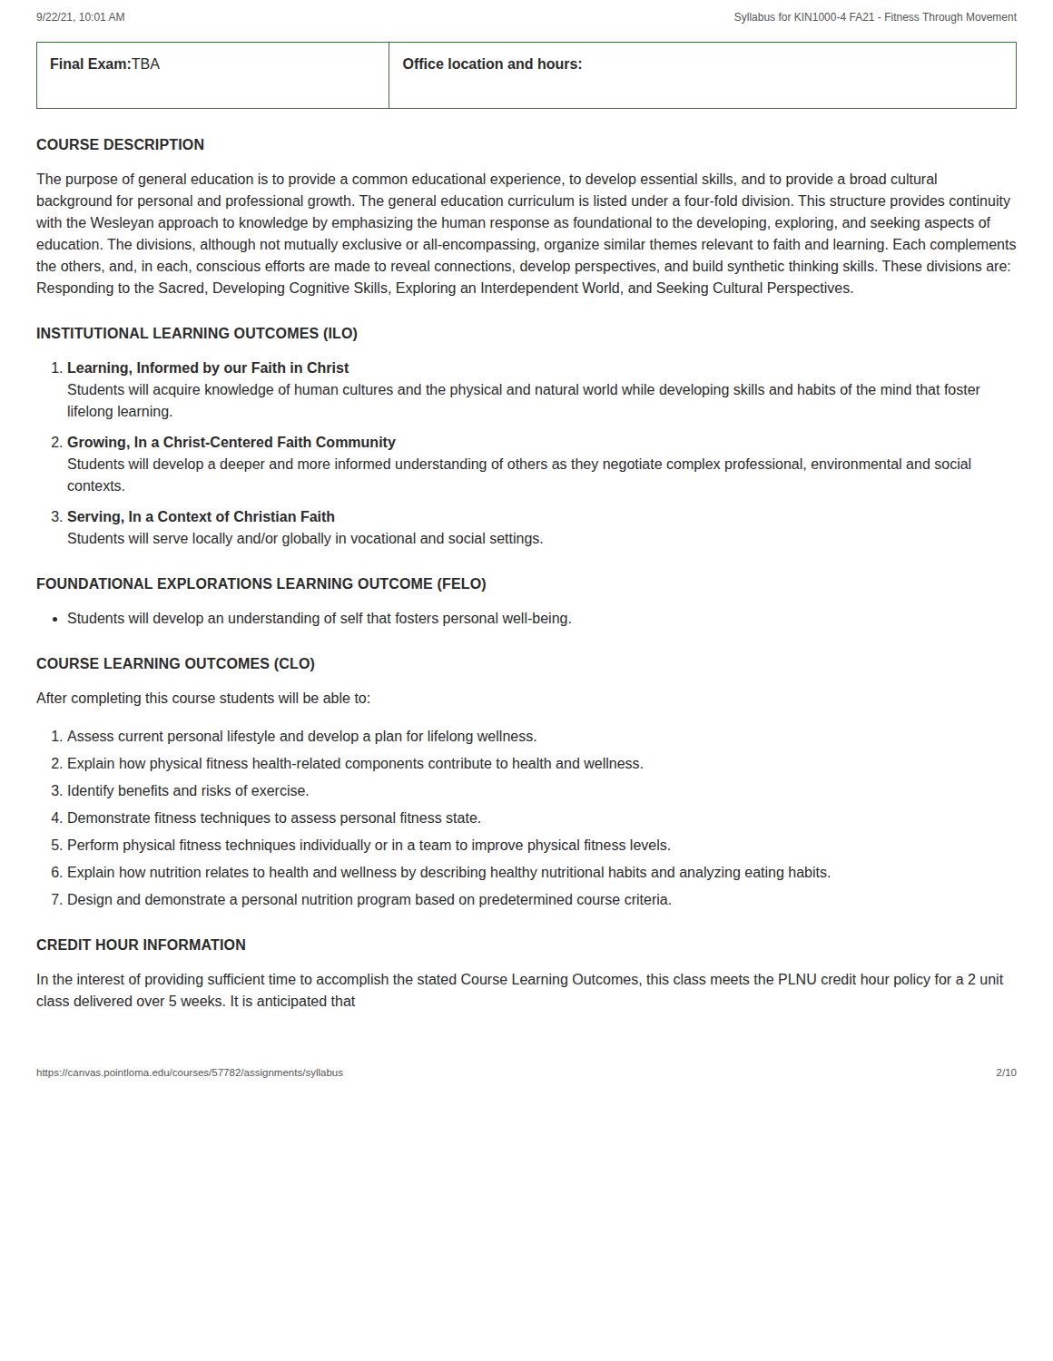9/22/21, 10:01 AM Syllabus for KIN1000-4 FA21 - Fitness Through Movement
| Final Exam: TBA | Office location and hours: |
COURSE DESCRIPTION
The purpose of general education is to provide a common educational experience, to develop essential skills, and to provide a broad cultural background for personal and professional growth. The general education curriculum is listed under a four-fold division. This structure provides continuity with the Wesleyan approach to knowledge by emphasizing the human response as foundational to the developing, exploring, and seeking aspects of education. The divisions, although not mutually exclusive or all-encompassing, organize similar themes relevant to faith and learning. Each complements the others, and, in each, conscious efforts are made to reveal connections, develop perspectives, and build synthetic thinking skills. These divisions are: Responding to the Sacred, Developing Cognitive Skills, Exploring an Interdependent World, and Seeking Cultural Perspectives.
INSTITUTIONAL LEARNING OUTCOMES (ILO)
Learning, Informed by our Faith in Christ
Students will acquire knowledge of human cultures and the physical and natural world while developing skills and habits of the mind that foster lifelong learning.
Growing, In a Christ-Centered Faith Community
Students will develop a deeper and more informed understanding of others as they negotiate complex professional, environmental and social contexts.
Serving, In a Context of Christian Faith
Students will serve locally and/or globally in vocational and social settings.
FOUNDATIONAL EXPLORATIONS LEARNING OUTCOME (FELO)
Students will develop an understanding of self that fosters personal well-being.
COURSE LEARNING OUTCOMES (CLO)
After completing this course students will be able to:
Assess current personal lifestyle and develop a plan for lifelong wellness.
Explain how physical fitness health-related components contribute to health and wellness.
Identify benefits and risks of exercise.
Demonstrate fitness techniques to assess personal fitness state.
Perform physical fitness techniques individually or in a team to improve physical fitness levels.
Explain how nutrition relates to health and wellness by describing healthy nutritional habits and analyzing eating habits.
Design and demonstrate a personal nutrition program based on predetermined course criteria.
CREDIT HOUR INFORMATION
In the interest of providing sufficient time to accomplish the stated Course Learning Outcomes, this class meets the PLNU credit hour policy for a 2 unit class delivered over 5 weeks. It is anticipated that
https://canvas.pointloma.edu/courses/57782/assignments/syllabus 2/10